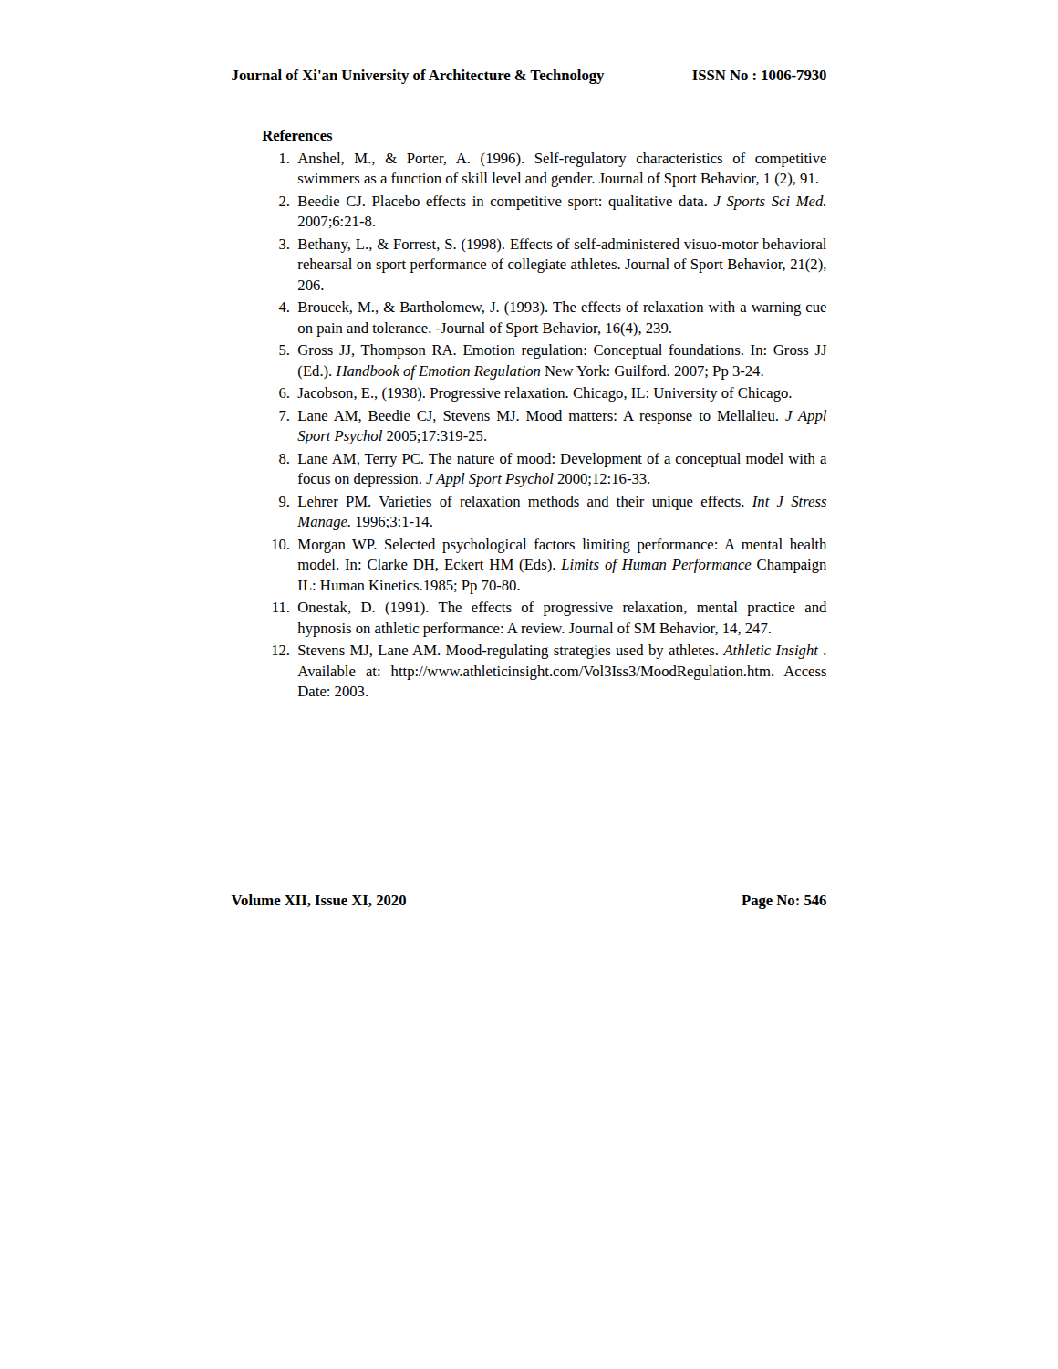Journal of Xi'an University of Architecture & Technology
ISSN No : 1006-7930
References
Anshel, M., & Porter, A. (1996). Self-regulatory characteristics of competitive swimmers as a function of skill level and gender. Journal of Sport Behavior, 1 (2), 91.
Beedie CJ. Placebo effects in competitive sport: qualitative data. J Sports Sci Med. 2007;6:21-8.
Bethany, L., & Forrest, S. (1998). Effects of self-administered visuo-motor behavioral rehearsal on sport performance of collegiate athletes. Journal of Sport Behavior, 21(2), 206.
Broucek, M., & Bartholomew, J. (1993). The effects of relaxation with a warning cue on pain and tolerance. -Journal of Sport Behavior, 16(4), 239.
Gross JJ, Thompson RA. Emotion regulation: Conceptual foundations. In: Gross JJ (Ed.). Handbook of Emotion Regulation New York: Guilford. 2007; Pp 3-24.
Jacobson, E., (1938). Progressive relaxation. Chicago, IL: University of Chicago.
Lane AM, Beedie CJ, Stevens MJ. Mood matters: A response to Mellalieu. J Appl Sport Psychol 2005;17:319-25.
Lane AM, Terry PC. The nature of mood: Development of a conceptual model with a focus on depression. J Appl Sport Psychol 2000;12:16-33.
Lehrer PM. Varieties of relaxation methods and their unique effects. Int J Stress Manage. 1996;3:1-14.
Morgan WP. Selected psychological factors limiting performance: A mental health model. In: Clarke DH, Eckert HM (Eds). Limits of Human Performance Champaign IL: Human Kinetics.1985; Pp 70-80.
Onestak, D. (1991). The effects of progressive relaxation, mental practice and hypnosis on athletic performance: A review. Journal of SM Behavior, 14, 247.
Stevens MJ, Lane AM. Mood-regulating strategies used by athletes. Athletic Insight . Available at: http://www.athleticinsight.com/Vol3Iss3/MoodRegulation.htm. Access Date: 2003.
Volume XII, Issue XI, 2020
Page No: 546